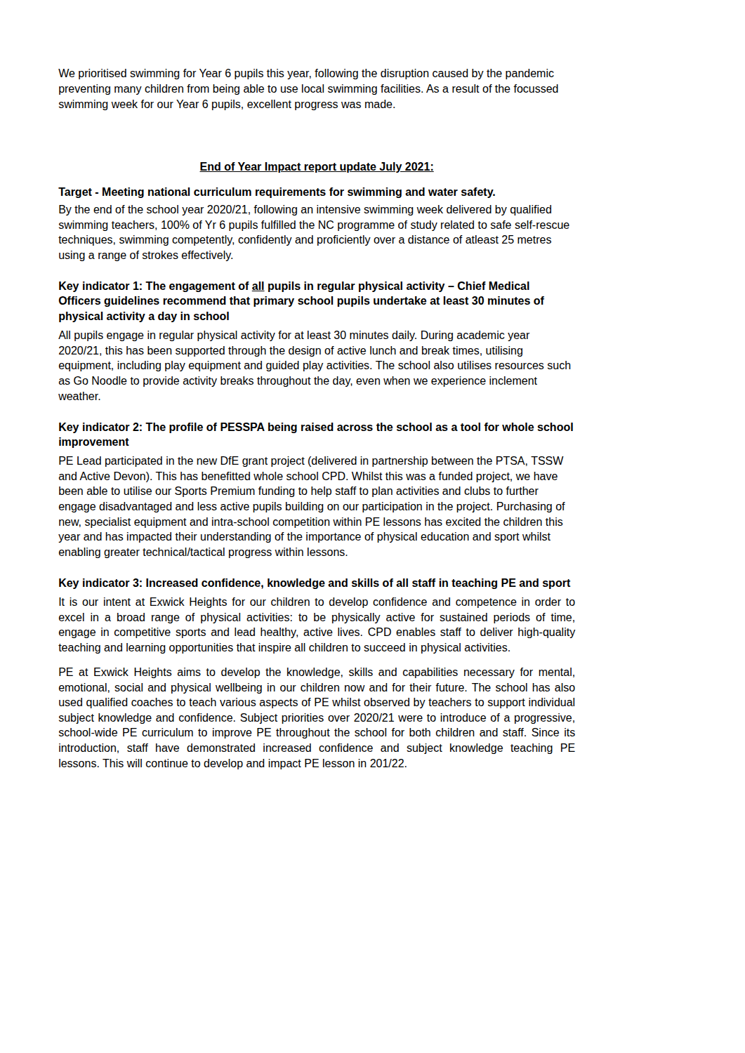We prioritised swimming for Year 6 pupils this year, following the disruption caused by the pandemic preventing many children from being able to use local swimming facilities. As a result of the focussed swimming week for our Year 6 pupils, excellent progress was made.
End of Year Impact report update July 2021:
Target - Meeting national curriculum requirements for swimming and water safety.
By the end of the school year 2020/21, following an intensive swimming week delivered by qualified swimming teachers, 100% of Yr 6 pupils fulfilled the NC programme of study related to safe self-rescue techniques, swimming competently, confidently and proficiently over a distance of atleast 25 metres using a range of strokes effectively.
Key indicator 1: The engagement of all pupils in regular physical activity – Chief Medical Officers guidelines recommend that primary school pupils undertake at least 30 minutes of physical activity a day in school
All pupils engage in regular physical activity for at least 30 minutes daily. During academic year 2020/21, this has been supported through the design of active lunch and break times, utilising equipment, including play equipment and guided play activities. The school also utilises resources such as Go Noodle to provide activity breaks throughout the day, even when we experience inclement weather.
Key indicator 2: The profile of PESSPA being raised across the school as a tool for whole school improvement
PE Lead participated in the new DfE grant project (delivered in partnership between the PTSA, TSSW and Active Devon). This has benefitted whole school CPD. Whilst this was a funded project, we have been able to utilise our Sports Premium funding to help staff to plan activities and clubs to further engage disadvantaged and less active pupils building on our participation in the project. Purchasing of new, specialist equipment and intra-school competition within PE lessons has excited the children this year and has impacted their understanding of the importance of physical education and sport whilst enabling greater technical/tactical progress within lessons.
Key indicator 3: Increased confidence, knowledge and skills of all staff in teaching PE and sport
It is our intent at Exwick Heights for our children to develop confidence and competence in order to excel in a broad range of physical activities: to be physically active for sustained periods of time, engage in competitive sports and lead healthy, active lives. CPD enables staff to deliver high-quality teaching and learning opportunities that inspire all children to succeed in physical activities.
PE at Exwick Heights aims to develop the knowledge, skills and capabilities necessary for mental, emotional, social and physical wellbeing in our children now and for their future. The school has also used qualified coaches to teach various aspects of PE whilst observed by teachers to support individual subject knowledge and confidence. Subject priorities over 2020/21 were to introduce of a progressive, school-wide PE curriculum to improve PE throughout the school for both children and staff. Since its introduction, staff have demonstrated increased confidence and subject knowledge teaching PE lessons. This will continue to develop and impact PE lesson in 201/22.